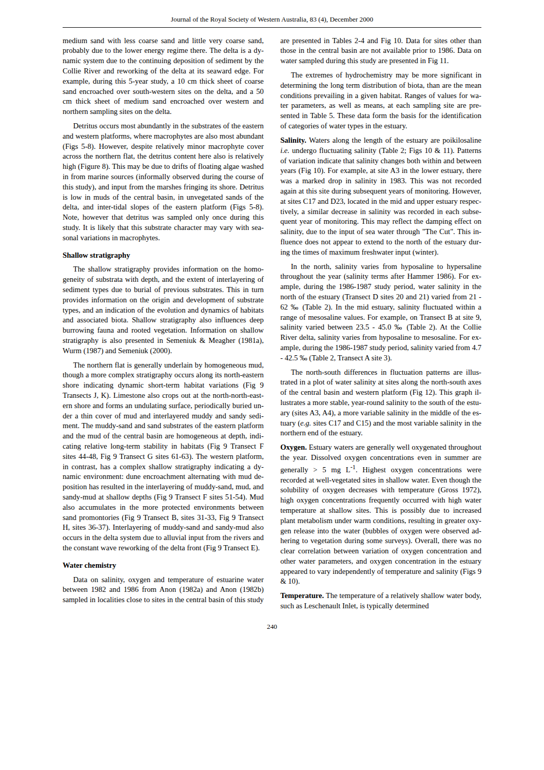Journal of the Royal Society of Western Australia, 83 (4), December 2000
medium sand with less coarse sand and little very coarse sand, probably due to the lower energy regime there. The delta is a dynamic system due to the continuing deposition of sediment by the Collie River and reworking of the delta at its seaward edge. For example, during this 5-year study, a 10 cm thick sheet of coarse sand encroached over south-western sites on the delta, and a 50 cm thick sheet of medium sand encroached over western and northern sampling sites on the delta.
Detritus occurs most abundantly in the substrates of the eastern and western platforms, where macrophytes are also most abundant (Figs 5-8). However, despite relatively minor macrophyte cover across the northern flat, the detritus content here also is relatively high (Figure 8). This may be due to drifts of floating algae washed in from marine sources (informally observed during the course of this study), and input from the marshes fringing its shore. Detritus is low in muds of the central basin, in unvegetated sands of the delta, and inter-tidal slopes of the eastern platform (Figs 5-8). Note, however that detritus was sampled only once during this study. It is likely that this substrate character may vary with seasonal variations in macrophytes.
Shallow stratigraphy
The shallow stratigraphy provides information on the homogeneity of substrata with depth, and the extent of interlayering of sediment types due to burial of previous substrates. This in turn provides information on the origin and development of substrate types, and an indication of the evolution and dynamics of habitats and associated biota. Shallow stratigraphy also influences deep burrowing fauna and rooted vegetation. Information on shallow stratigraphy is also presented in Semeniuk & Meagher (1981a), Wurm (1987) and Semeniuk (2000).
The northern flat is generally underlain by homogeneous mud, though a more complex stratigraphy occurs along its north-eastern shore indicating dynamic short-term habitat variations (Fig 9 Transects J, K). Limestone also crops out at the north-north-eastern shore and forms an undulating surface, periodically buried under a thin cover of mud and interlayered muddy and sandy sediment. The muddy-sand and sand substrates of the eastern platform and the mud of the central basin are homogeneous at depth, indicating relative long-term stability in habitats (Fig 9 Transect F sites 44-48, Fig 9 Transect G sites 61-63). The western platform, in contrast, has a complex shallow stratigraphy indicating a dynamic environment: dune encroachment alternating with mud deposition has resulted in the interlayering of muddy-sand, mud, and sandy-mud at shallow depths (Fig 9 Transect F sites 51-54). Mud also accumulates in the more protected environments between sand promontories (Fig 9 Transect B, sites 31-33, Fig 9 Transect H, sites 36-37). Interlayering of muddy-sand and sandy-mud also occurs in the delta system due to alluvial input from the rivers and the constant wave reworking of the delta front (Fig 9 Transect E).
Water chemistry
Data on salinity, oxygen and temperature of estuarine water between 1982 and 1986 from Anon (1982a) and Anon (1982b) sampled in localities close to sites in the central basin of this study are presented in Tables 2-4 and Fig 10. Data for sites other than those in the central basin are not available prior to 1986. Data on water sampled during this study are presented in Fig 11.
The extremes of hydrochemistry may be more significant in determining the long term distribution of biota, than are the mean conditions prevailing in a given habitat. Ranges of values for water parameters, as well as means, at each sampling site are presented in Table 5. These data form the basis for the identification of categories of water types in the estuary.
Salinity. Waters along the length of the estuary are poikilosaline i.e. undergo fluctuating salinity (Table 2; Figs 10 & 11). Patterns of variation indicate that salinity changes both within and between years (Fig 10). For example, at site A3 in the lower estuary, there was a marked drop in salinity in 1983. This was not recorded again at this site during subsequent years of monitoring. However, at sites C17 and D23, located in the mid and upper estuary respectively, a similar decrease in salinity was recorded in each subsequent year of monitoring. This may reflect the damping effect on salinity, due to the input of sea water through "The Cut". This influence does not appear to extend to the north of the estuary during the times of maximum freshwater input (winter).
In the north, salinity varies from hyposaline to hypersaline throughout the year (salinity terms after Hammer 1986). For example, during the 1986-1987 study period, water salinity in the north of the estuary (Transect D sites 20 and 21) varied from 21 - 62 ‰ (Table 2). In the mid estuary, salinity fluctuated within a range of mesosaline values. For example, on Transect B at site 9, salinity varied between 23.5 - 45.0 ‰ (Table 2). At the Collie River delta, salinity varies from hyposaline to mesosaline. For example, during the 1986-1987 study period, salinity varied from 4.7 - 42.5 ‰ (Table 2, Transect A site 3).
The north-south differences in fluctuation patterns are illustrated in a plot of water salinity at sites along the north-south axes of the central basin and western platform (Fig 12). This graph illustrates a more stable, year-round salinity to the south of the estuary (sites A3, A4), a more variable salinity in the middle of the estuary (e.g. sites C17 and C15) and the most variable salinity in the northern end of the estuary.
Oxygen. Estuary waters are generally well oxygenated throughout the year. Dissolved oxygen concentrations even in summer are generally > 5 mg L-1. Highest oxygen concentrations were recorded at well-vegetated sites in shallow water. Even though the solubility of oxygen decreases with temperature (Gross 1972), high oxygen concentrations frequently occurred with high water temperature at shallow sites. This is possibly due to increased plant metabolism under warm conditions, resulting in greater oxygen release into the water (bubbles of oxygen were observed adhering to vegetation during some surveys). Overall, there was no clear correlation between variation of oxygen concentration and other water parameters, and oxygen concentration in the estuary appeared to vary independently of temperature and salinity (Figs 9 & 10).
Temperature. The temperature of a relatively shallow water body, such as Leschenault Inlet, is typically determined
240